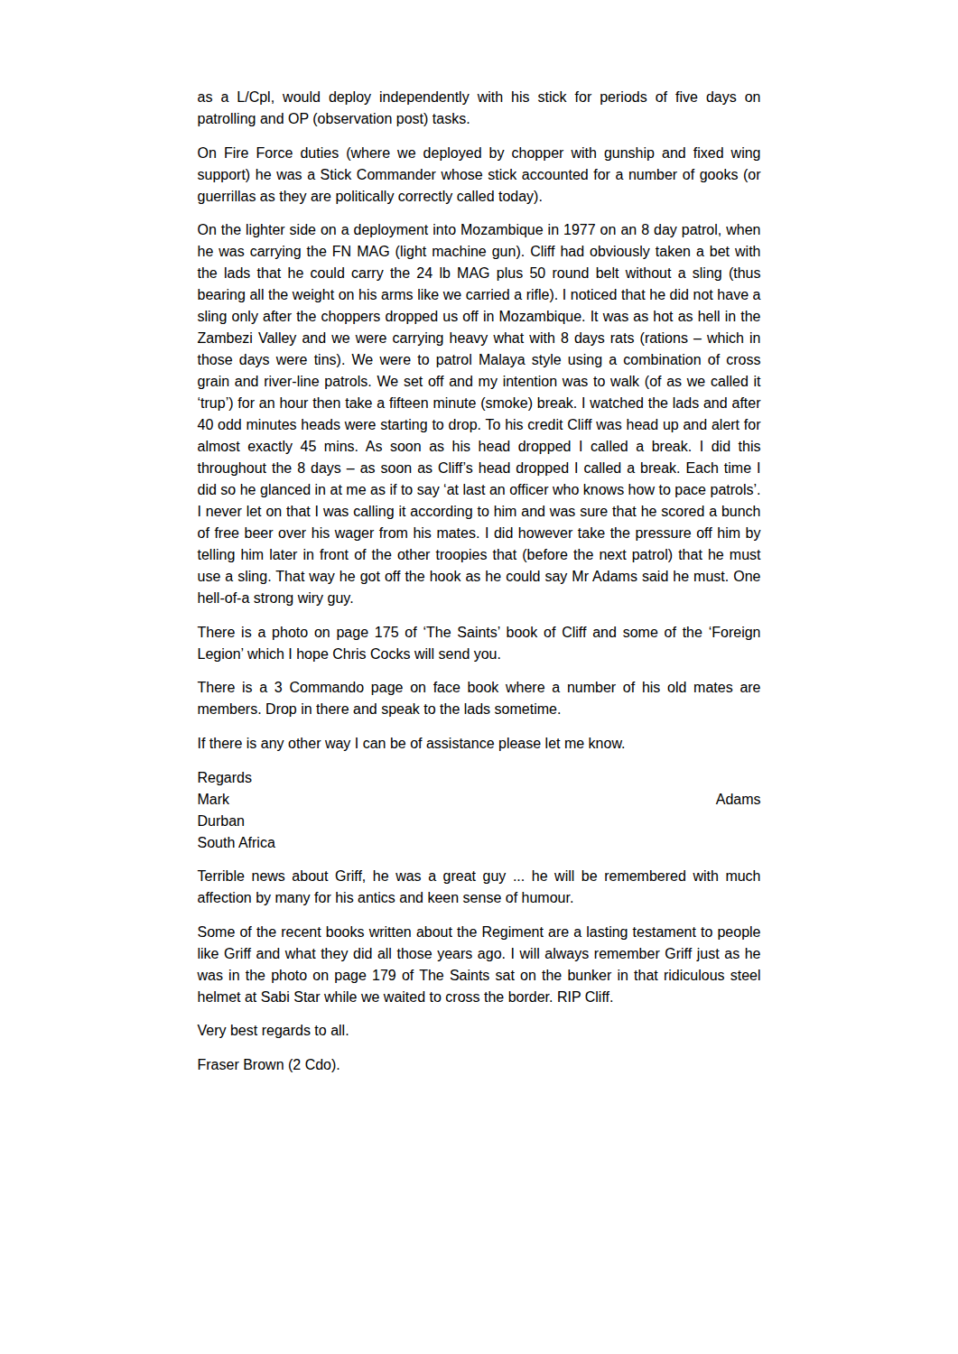as a L/Cpl, would deploy independently with his stick for periods of five days on patrolling and OP (observation post) tasks.
On Fire Force duties (where we deployed by chopper with gunship and fixed wing support) he was a Stick Commander whose stick accounted for a number of gooks (or guerrillas as they are politically correctly called today).
On the lighter side on a deployment into Mozambique in 1977 on an 8 day patrol, when he was carrying the FN MAG (light machine gun). Cliff had obviously taken a bet with the lads that he could carry the 24 lb MAG plus 50 round belt without a sling (thus bearing all the weight on his arms like we carried a rifle). I noticed that he did not have a sling only after the choppers dropped us off in Mozambique. It was as hot as hell in the Zambezi Valley and we were carrying heavy what with 8 days rats (rations – which in those days were tins). We were to patrol Malaya style using a combination of cross grain and river-line patrols. We set off and my intention was to walk (of as we called it ‘trup’) for an hour then take a fifteen minute (smoke) break. I watched the lads and after 40 odd minutes heads were starting to drop. To his credit Cliff was head up and alert for almost exactly 45 mins. As soon as his head dropped I called a break. I did this throughout the 8 days – as soon as Cliff’s head dropped I called a break. Each time I did so he glanced in at me as if to say ‘at last an officer who knows how to pace patrols’. I never let on that I was calling it according to him and was sure that he scored a bunch of free beer over his wager from his mates. I did however take the pressure off him by telling him later in front of the other troopies that (before the next patrol) that he must use a sling. That way he got off the hook as he could say Mr Adams said he must. One hell-of-a strong wiry guy.
There is a photo on page 175 of ‘The Saints’ book of Cliff and some of the ‘Foreign Legion’ which I hope Chris Cocks will send you.
There is a 3 Commando page on face book where a number of his old mates are members. Drop in there and speak to the lads sometime.
If there is any other way I can be of assistance please let me know.
Regards Mark Adams Durban South Africa
Terrible news about Griff, he was a great guy ... he will be remembered with much affection by many for his antics and keen sense of humour.
Some of the recent books written about the Regiment are a lasting testament to people like Griff and what they did all those years ago. I will always remember Griff just as he was in the photo on page 179 of The Saints sat on the bunker in that ridiculous steel helmet at Sabi Star while we waited to cross the border. RIP Cliff.
Very best regards to all.
Fraser Brown (2 Cdo).